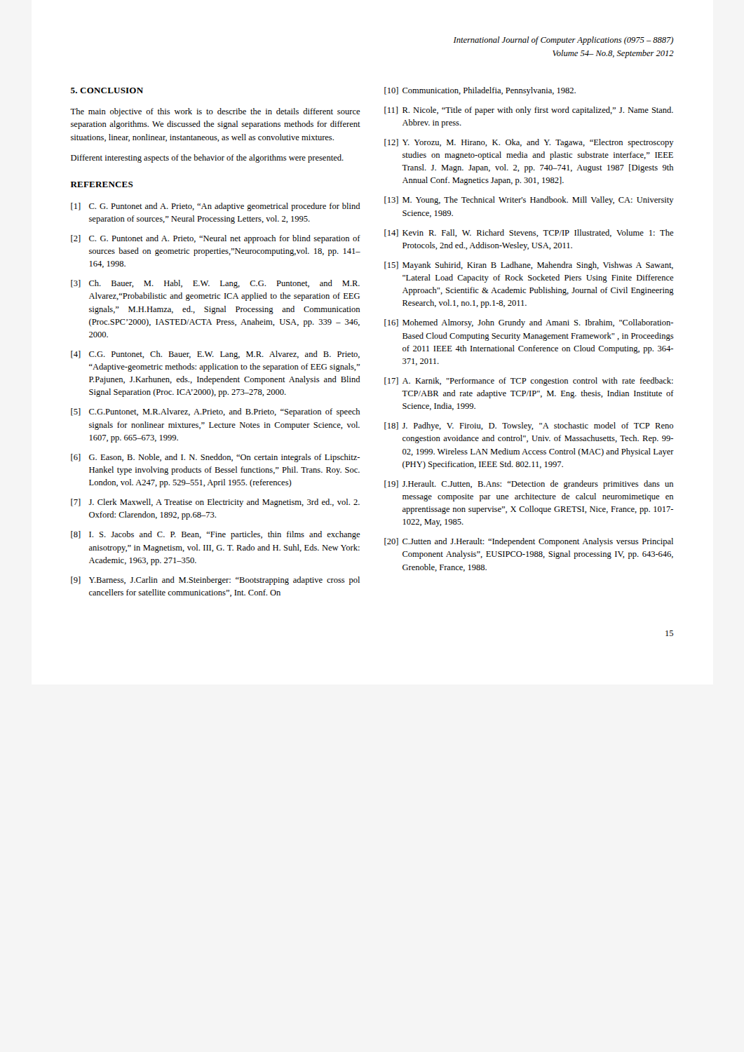International Journal of Computer Applications (0975 – 8887)
Volume 54– No.8, September 2012
5. Conclusion
The main objective of this work is to describe the in details different source separation algorithms. We discussed the signal separations methods for different situations, linear, nonlinear, instantaneous, as well as convolutive mixtures.
Different interesting aspects of the behavior of the algorithms were presented.
References
[1] C. G. Puntonet and A. Prieto, “An adaptive geometrical procedure for blind separation of sources,” Neural Processing Letters, vol. 2, 1995.
[2] C. G. Puntonet and A. Prieto, “Neural net approach for blind separation of sources based on geometric properties,”Neurocomputing,vol. 18, pp. 141–164, 1998.
[3] Ch. Bauer, M. Habl, E.W. Lang, C.G. Puntonet, and M.R. Alvarez,“Probabilistic and geometric ICA applied to the separation of EEG signals,” M.H.Hamza, ed., Signal Processing and Communication (Proc.SPC’2000), IASTED/ACTA Press, Anaheim, USA, pp. 339 – 346, 2000.
[4] C.G. Puntonet, Ch. Bauer, E.W. Lang, M.R. Alvarez, and B. Prieto, “Adaptive-geometric methods: application to the separation of EEG signals,” P.Pajunen, J.Karhunen, eds., Independent Component Analysis and Blind Signal Separation (Proc. ICA’2000), pp. 273–278, 2000.
[5] C.G.Puntonet, M.R.Alvarez, A.Prieto, and B.Prieto, “Separation of speech signals for nonlinear mixtures,” Lecture Notes in Computer Science, vol. 1607, pp. 665–673, 1999.
[6] G. Eason, B. Noble, and I. N. Sneddon, “On certain integrals of Lipschitz-Hankel type involving products of Bessel functions,” Phil. Trans. Roy. Soc. London, vol. A247, pp. 529–551, April 1955. (references)
[7] J. Clerk Maxwell, A Treatise on Electricity and Magnetism, 3rd ed., vol. 2. Oxford: Clarendon, 1892, pp.68–73.
[8] I. S. Jacobs and C. P. Bean, “Fine particles, thin films and exchange anisotropy,” in Magnetism, vol. III, G. T. Rado and H. Suhl, Eds. New York: Academic, 1963, pp. 271–350.
[9] Y.Barness, J.Carlin and M.Steinberger: “Bootstrapping adaptive cross pol cancellers for satellite communications”, Int. Conf. On
[10] Communication, Philadelfia, Pennsylvania, 1982.
[11] R. Nicole, “Title of paper with only first word capitalized,” J. Name Stand. Abbrev. in press.
[12] Y. Yorozu, M. Hirano, K. Oka, and Y. Tagawa, “Electron spectroscopy studies on magneto-optical media and plastic substrate interface,” IEEE Transl. J. Magn. Japan, vol. 2, pp. 740–741, August 1987 [Digests 9th Annual Conf. Magnetics Japan, p. 301, 1982].
[13] M. Young, The Technical Writer's Handbook. Mill Valley, CA: University Science, 1989.
[14] Kevin R. Fall, W. Richard Stevens, TCP/IP Illustrated, Volume 1: The Protocols, 2nd ed., Addison-Wesley, USA, 2011.
[15] Mayank Suhirid, Kiran B Ladhane, Mahendra Singh, Vishwas A Sawant, "Lateral Load Capacity of Rock Socketed Piers Using Finite Difference Approach", Scientific & Academic Publishing, Journal of Civil Engineering Research, vol.1, no.1, pp.1-8, 2011.
[16] Mohemed Almorsy, John Grundy and Amani S. Ibrahim, "Collaboration-Based Cloud Computing Security Management Framework" , in Proceedings of 2011 IEEE 4th International Conference on Cloud Computing, pp. 364-371, 2011.
[17] A. Karnik, "Performance of TCP congestion control with rate feedback: TCP/ABR and rate adaptive TCP/IP", M. Eng. thesis, Indian Institute of Science, India, 1999.
[18] J. Padhye, V. Firoiu, D. Towsley, "A stochastic model of TCP Reno congestion avoidance and control", Univ. of Massachusetts, Tech. Rep. 99-02, 1999. Wireless LAN Medium Access Control (MAC) and Physical Layer (PHY) Specification, IEEE Std. 802.11, 1997.
[19] J.Herault. C.Jutten, B.Ans: “Detection de grandeurs primitives dans un message composite par une architecture de calcul neuromimetique en apprentissage non supervise”, X Colloque GRETSI, Nice, France, pp. 1017-1022, May, 1985.
[20] C.Jutten and J.Herault: “Independent Component Analysis versus Principal Component Analysis”, EUSIPCO-1988, Signal processing IV, pp. 643-646, Grenoble, France, 1988.
15